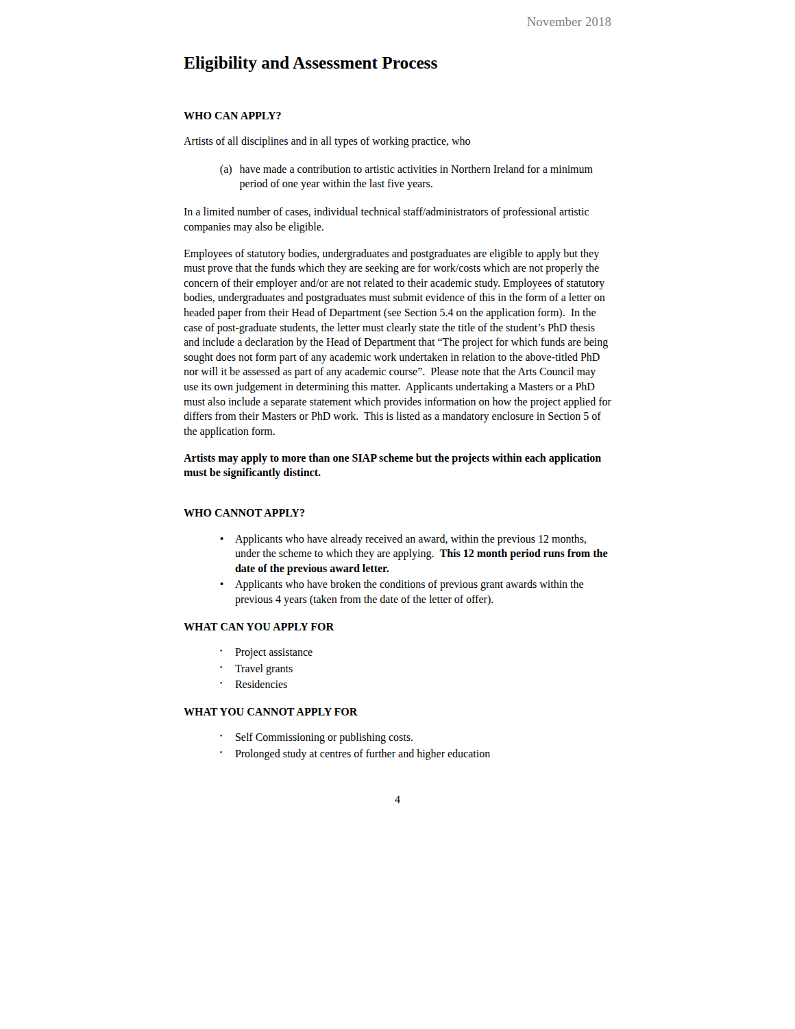November 2018
Eligibility and Assessment Process
WHO CAN APPLY?
Artists of all disciplines and in all types of working practice, who
(a) have made a contribution to artistic activities in Northern Ireland for a minimum period of one year within the last five years.
In a limited number of cases, individual technical staff/administrators of professional artistic companies may also be eligible.
Employees of statutory bodies, undergraduates and postgraduates are eligible to apply but they must prove that the funds which they are seeking are for work/costs which are not properly the concern of their employer and/or are not related to their academic study. Employees of statutory bodies, undergraduates and postgraduates must submit evidence of this in the form of a letter on headed paper from their Head of Department (see Section 5.4 on the application form). In the case of post-graduate students, the letter must clearly state the title of the student’s PhD thesis and include a declaration by the Head of Department that “The project for which funds are being sought does not form part of any academic work undertaken in relation to the above-titled PhD nor will it be assessed as part of any academic course”. Please note that the Arts Council may use its own judgement in determining this matter. Applicants undertaking a Masters or a PhD must also include a separate statement which provides information on how the project applied for differs from their Masters or PhD work. This is listed as a mandatory enclosure in Section 5 of the application form.
Artists may apply to more than one SIAP scheme but the projects within each application must be significantly distinct.
WHO CANNOT APPLY?
Applicants who have already received an award, within the previous 12 months, under the scheme to which they are applying. This 12 month period runs from the date of the previous award letter.
Applicants who have broken the conditions of previous grant awards within the previous 4 years (taken from the date of the letter of offer).
WHAT CAN YOU APPLY FOR
Project assistance
Travel grants
Residencies
WHAT YOU CANNOT APPLY FOR
Self Commissioning or publishing costs.
Prolonged study at centres of further and higher education
4